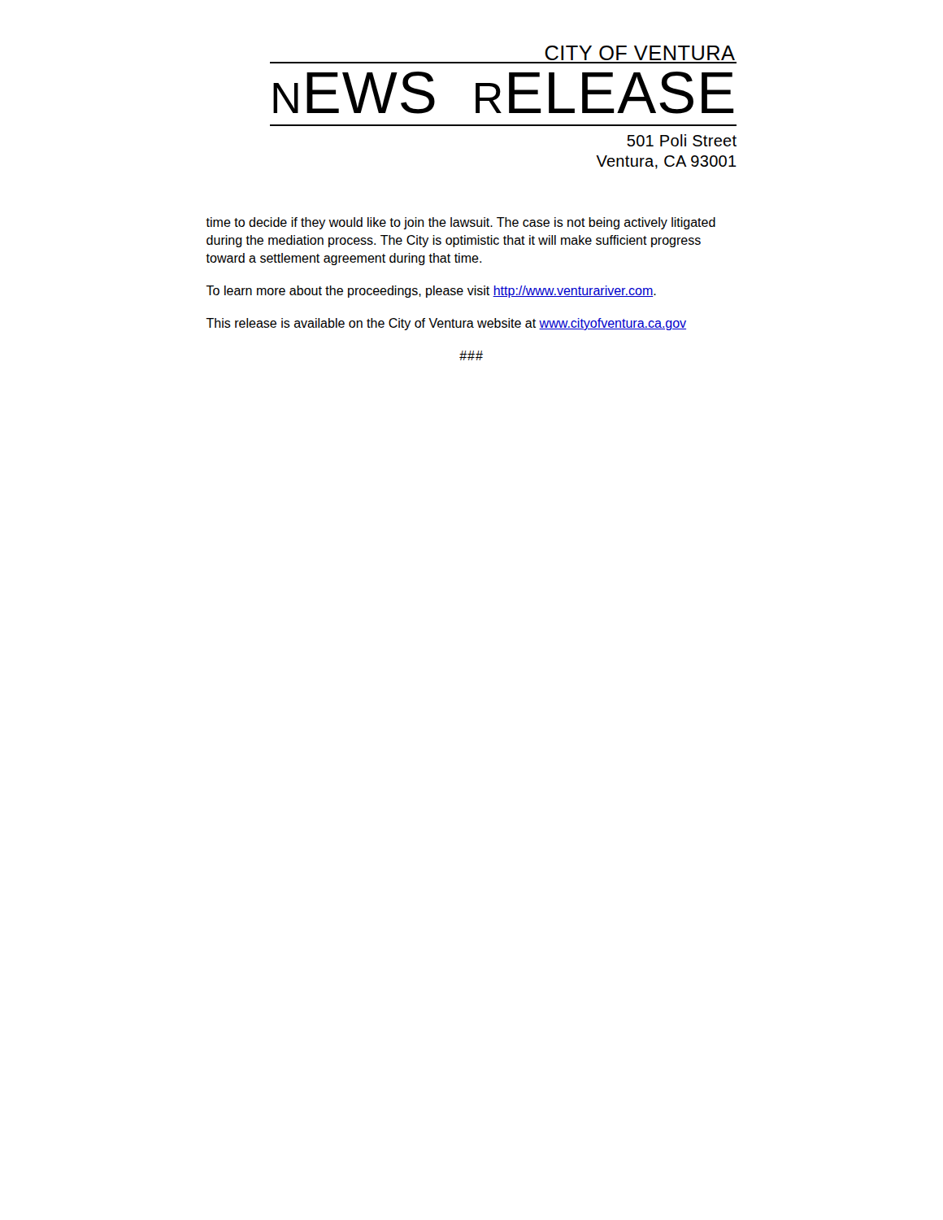CITY OF VENTURA
NEWS RELEASE
501 Poli Street
Ventura, CA 93001
time to decide if they would like to join the lawsuit. The case is not being actively litigated during the mediation process. The City is optimistic that it will make sufficient progress toward a settlement agreement during that time.
To learn more about the proceedings, please visit http://www.venturariver.com.
This release is available on the City of Ventura website at www.cityofventura.ca.gov
###